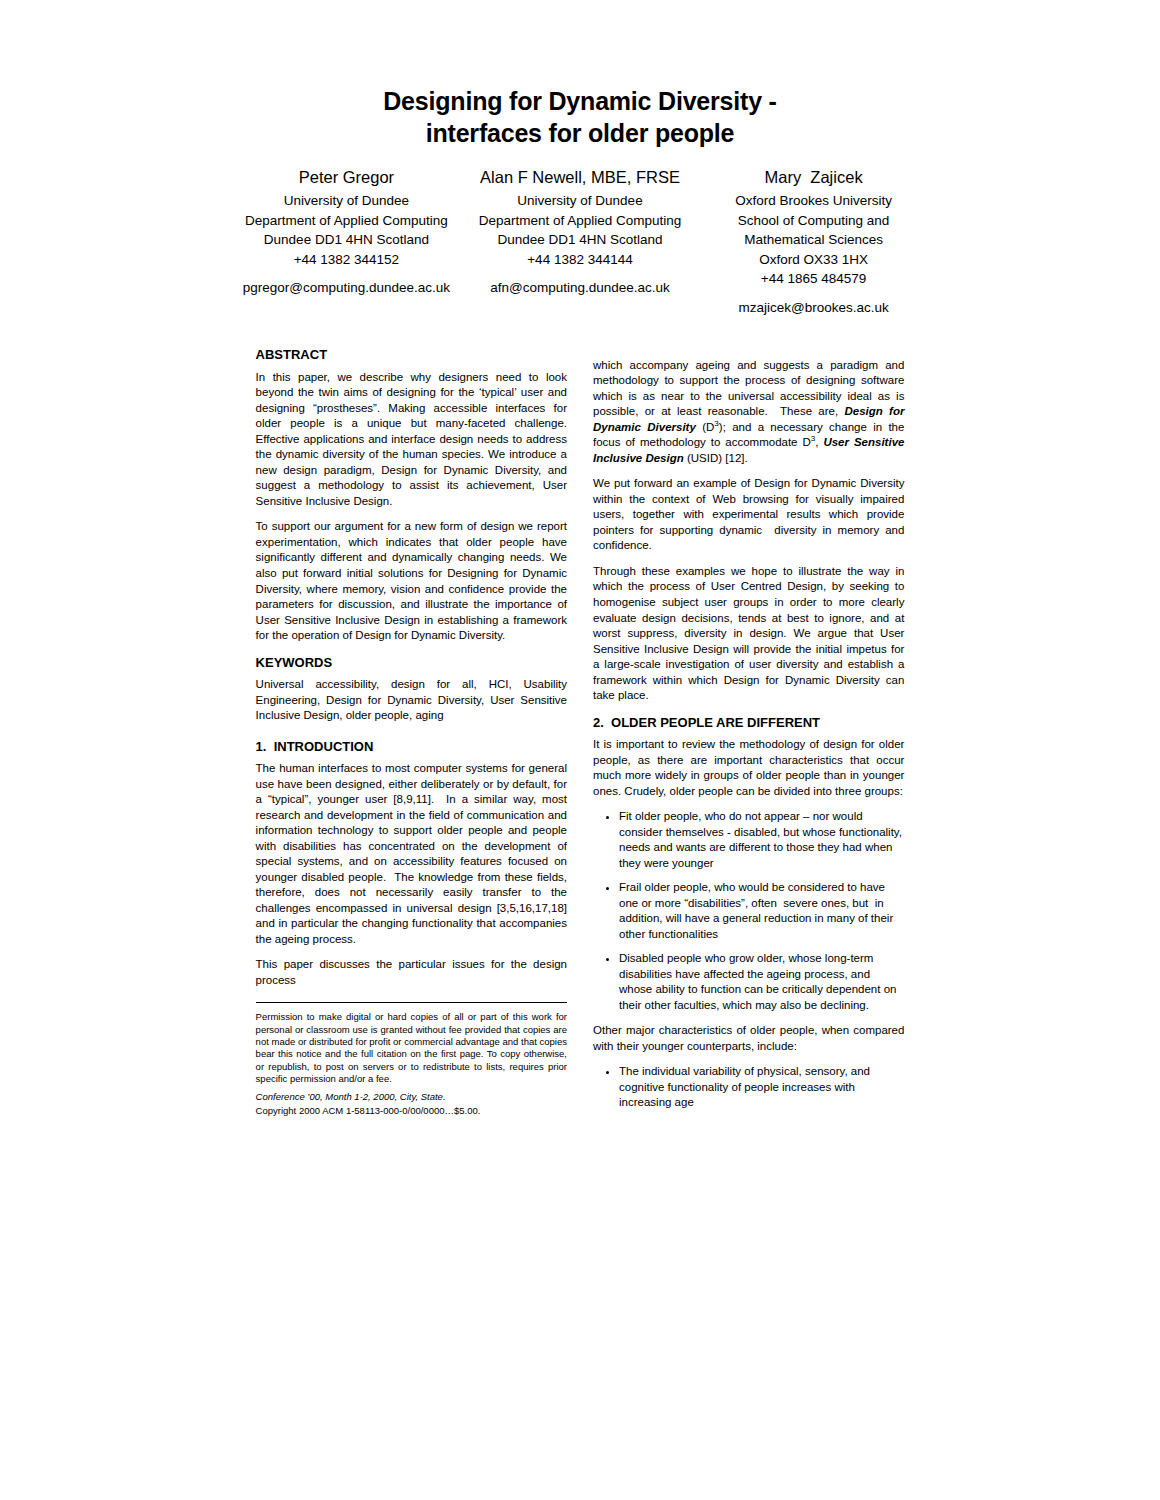Designing for Dynamic Diversity -
interfaces for older people
Peter Gregor
University of Dundee
Department of Applied Computing
Dundee DD1 4HN Scotland
+44 1382 344152
pgregor@computing.dundee.ac.uk
Alan F Newell, MBE, FRSE
University of Dundee
Department of Applied Computing
Dundee DD1 4HN Scotland
+44 1382 344144
afn@computing.dundee.ac.uk
Mary Zajicek
Oxford Brookes University
School of Computing and
Mathematical Sciences
Oxford OX33 1HX
+44 1865 484579
mzajicek@brookes.ac.uk
ABSTRACT
In this paper, we describe why designers need to look beyond the twin aims of designing for the ‘typical’ user and designing “prostheses”. Making accessible interfaces for older people is a unique but many-faceted challenge. Effective applications and interface design needs to address the dynamic diversity of the human species. We introduce a new design paradigm, Design for Dynamic Diversity, and suggest a methodology to assist its achievement, User Sensitive Inclusive Design.
To support our argument for a new form of design we report experimentation, which indicates that older people have significantly different and dynamically changing needs. We also put forward initial solutions for Designing for Dynamic Diversity, where memory, vision and confidence provide the parameters for discussion, and illustrate the importance of User Sensitive Inclusive Design in establishing a framework for the operation of Design for Dynamic Diversity.
Keywords
Universal accessibility, design for all, HCI, Usability Engineering, Design for Dynamic Diversity, User Sensitive Inclusive Design, older people, aging
1. INTRODUCTION
The human interfaces to most computer systems for general use have been designed, either deliberately or by default, for a “typical”, younger user [8,9,11]. In a similar way, most research and development in the field of communication and information technology to support older people and people with disabilities has concentrated on the development of special systems, and on accessibility features focused on younger disabled people. The knowledge from these fields, therefore, does not necessarily easily transfer to the challenges encompassed in universal design [3,5,16,17,18] and in particular the changing functionality that accompanies the ageing process.
This paper discusses the particular issues for the design process
Permission to make digital or hard copies of all or part of this work for personal or classroom use is granted without fee provided that copies are not made or distributed for profit or commercial advantage and that copies bear this notice and the full citation on the first page. To copy otherwise, or republish, to post on servers or to redistribute to lists, requires prior specific permission and/or a fee.
Conference ’00, Month 1-2, 2000, City, State.
Copyright 2000 ACM 1-58113-000-0/00/0000…$5.00.
which accompany ageing and suggests a paradigm and methodology to support the process of designing software which is as near to the universal accessibility ideal as is possible, or at least reasonable. These are, Design for Dynamic Diversity (D3); and a necessary change in the focus of methodology to accommodate D3, User Sensitive Inclusive Design (USID) [12].
We put forward an example of Design for Dynamic Diversity within the context of Web browsing for visually impaired users, together with experimental results which provide pointers for supporting dynamic diversity in memory and confidence.
Through these examples we hope to illustrate the way in which the process of User Centred Design, by seeking to homogenise subject user groups in order to more clearly evaluate design decisions, tends at best to ignore, and at worst suppress, diversity in design. We argue that User Sensitive Inclusive Design will provide the initial impetus for a large-scale investigation of user diversity and establish a framework within which Design for Dynamic Diversity can take place.
2. OLDER PEOPLE ARE DIFFERENT
It is important to review the methodology of design for older people, as there are important characteristics that occur much more widely in groups of older people than in younger ones. Crudely, older people can be divided into three groups:
Fit older people, who do not appear – nor would consider themselves - disabled, but whose functionality, needs and wants are different to those they had when they were younger
Frail older people, who would be considered to have one or more “disabilities”, often severe ones, but in addition, will have a general reduction in many of their other functionalities
Disabled people who grow older, whose long-term disabilities have affected the ageing process, and whose ability to function can be critically dependent on their other faculties, which may also be declining.
Other major characteristics of older people, when compared with their younger counterparts, include:
The individual variability of physical, sensory, and cognitive functionality of people increases with increasing age